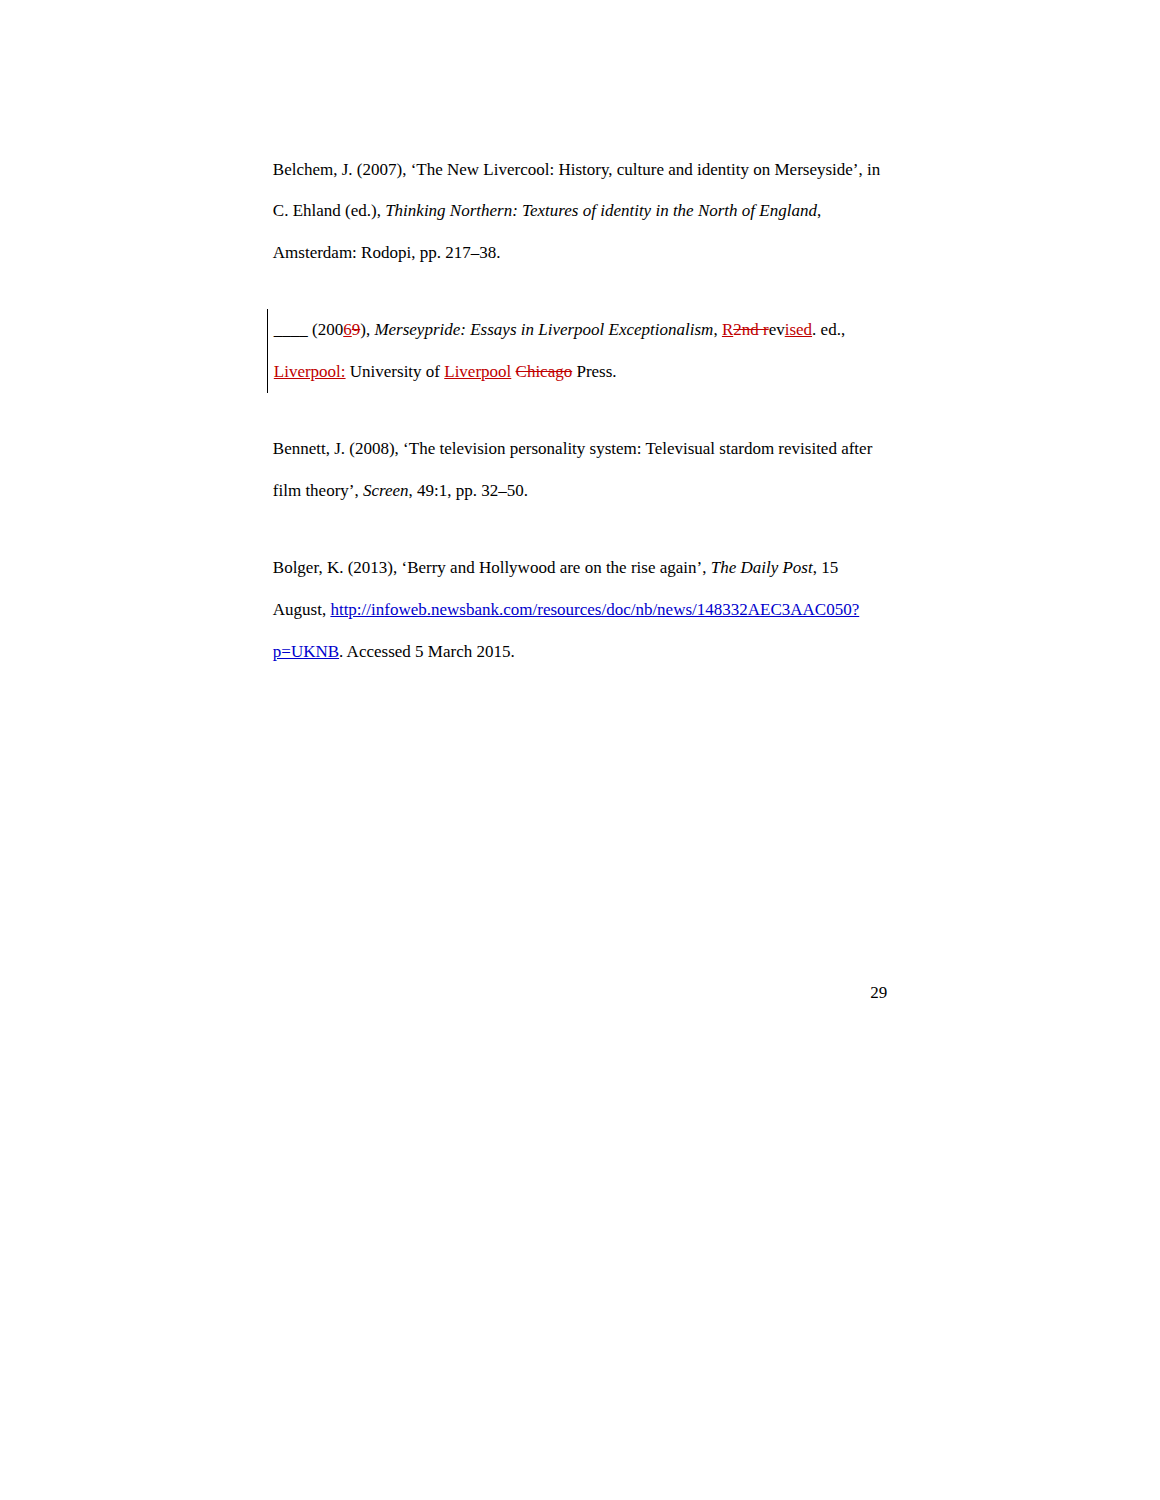Belchem, J. (2007), ‘The New Livercool: History, culture and identity on Merseyside’, in C. Ehland (ed.), Thinking Northern: Textures of identity in the North of England, Amsterdam: Rodopi, pp. 217–38.
____ (20069), Merseypride: Essays in Liverpool Exceptionalism, R 2nd revised. ed., Liverpool: University of Liverpool Chicago Press.
Bennett, J. (2008), ‘The television personality system: Televisual stardom revisited after film theory’, Screen, 49:1, pp. 32–50.
Bolger, K. (2013), ‘Berry and Hollywood are on the rise again’, The Daily Post, 15 August, http://infoweb.newsbank.com/resources/doc/nb/news/148332AEC3AAC050?p=UKNB. Accessed 5 March 2015.
29